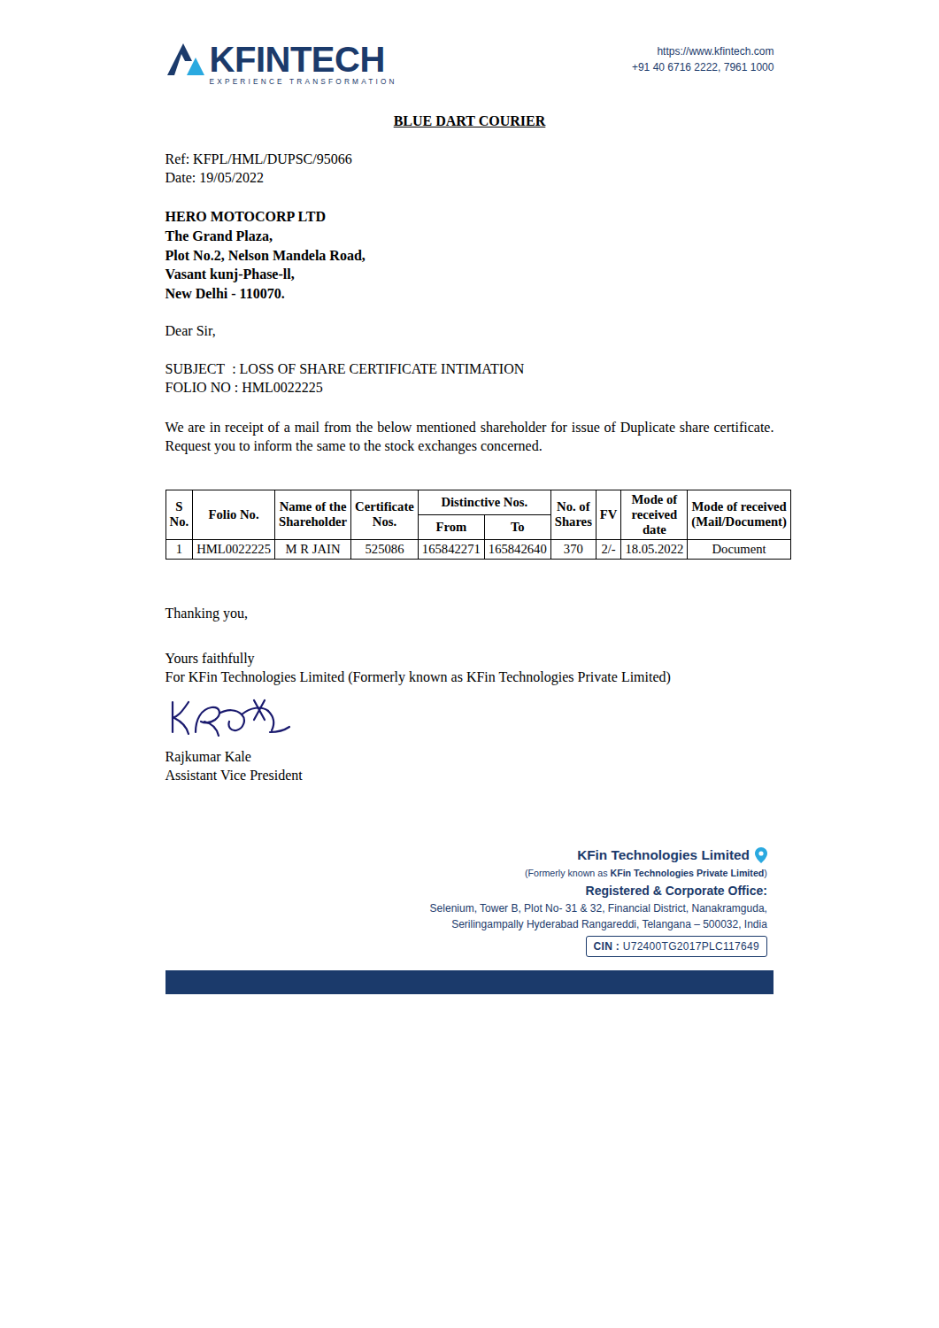KFINTECH
EXPERIENCE TRANSFORMATION
https://www.kfintech.com
+91 40 6716 2222, 7961 1000
BLUE DART COURIER
Ref: KFPL/HML/DUPSC/95066
Date: 19/05/2022
HERO MOTOCORP LTD
The Grand Plaza,
Plot No.2, Nelson Mandela Road,
Vasant kunj-Phase-ll,
New Delhi - 110070.
Dear Sir,
SUBJECT : LOSS OF SHARE CERTIFICATE INTIMATION
FOLIO NO : HML0022225
We are in receipt of a mail from the below mentioned shareholder for issue of Duplicate share certificate. Request you to inform the same to the stock exchanges concerned.
| S No. | Folio No. | Name of the Shareholder | Certificate Nos. | Distinctive Nos. | No. of Shares | FV | Mode of received date | Mode of received (Mail/Document) |
| --- | --- | --- | --- | --- | --- | --- | --- | --- |
| From | To |
| 1 | HML0022225 | M R JAIN | 525086 | 165842271 | 165842640 | 370 | 2/- | 18.05.2022 | Document |
Thanking you,
Yours faithfully
For KFin Technologies Limited (Formerly known as KFin Technologies Private Limited)
Rajkumar Kale
Assistant Vice President
KFin Technologies Limited
(Formerly known as KFin Technologies Private Limited)
Registered & Corporate Office:
Selenium, Tower B, Plot No- 31 & 32, Financial District, Nanakramguda,
Serilingampally Hyderabad Rangareddi, Telangana – 500032, India
CIN : U72400TG2017PLC117649